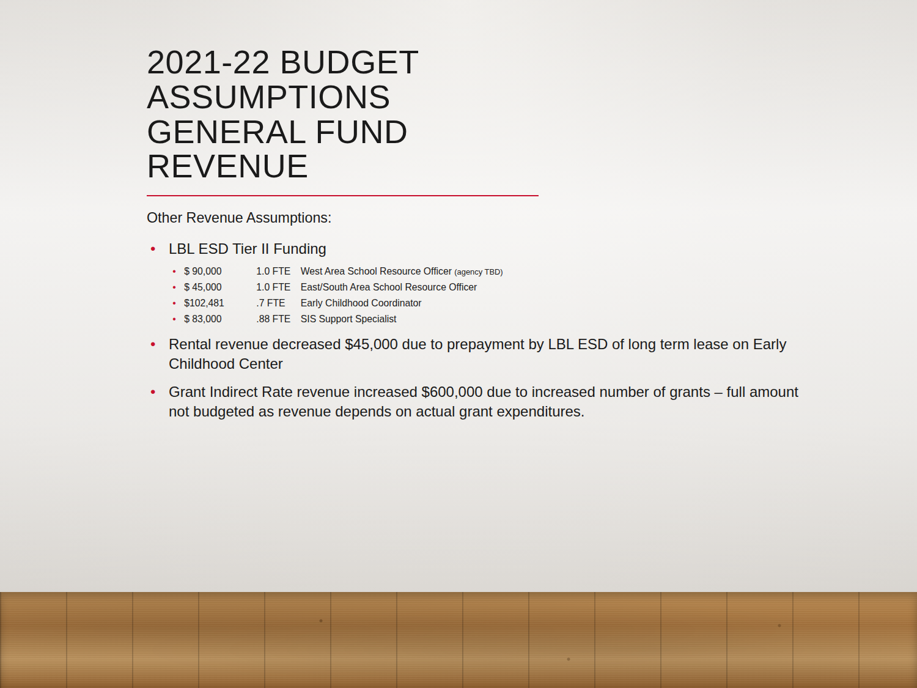2021-22 Budget Assumptions
General Fund Revenue
Other Revenue Assumptions:
LBL ESD Tier II Funding
$ 90,0001.0 FTEWest Area School Resource Officer (agency TBD)
$ 45,0001.0 FTEEast/South Area School Resource Officer
$102,481.7 FTEEarly Childhood Coordinator
$ 83,000.88 FTESIS Support Specialist
Rental revenue decreased $45,000 due to prepayment by LBL ESD of long term lease on Early Childhood Center
Grant Indirect Rate revenue increased $600,000 due to increased number of grants – full amount not budgeted as revenue depends on actual grant expenditures.